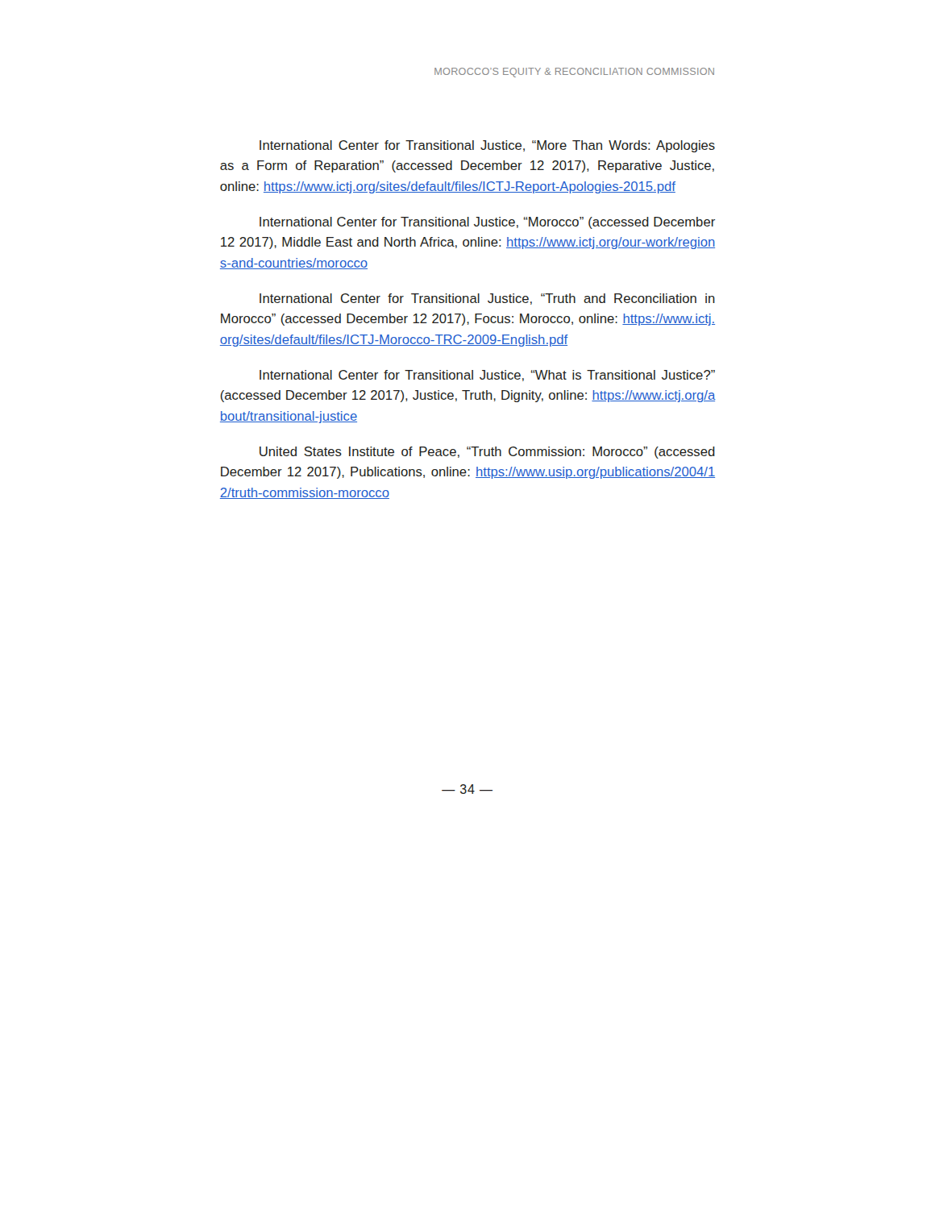Morocco’s Equity & Reconciliation Commission
International Center for Transitional Justice, “More Than Words: Apologies as a Form of Reparation” (accessed December 12 2017), Reparative Justice, online: https://www.ictj.org/sites/default/files/ICTJ-Report-Apologies-2015.pdf
International Center for Transitional Justice, “Morocco” (accessed December 12 2017), Middle East and North Africa, online: https://www.ictj.org/our-work/regions-and-countries/morocco
International Center for Transitional Justice, “Truth and Reconciliation in Morocco” (accessed December 12 2017), Focus: Morocco, online: https://www.ictj.org/sites/default/files/ICTJ-Morocco-TRC-2009-English.pdf
International Center for Transitional Justice, “What is Transitional Justice?” (accessed December 12 2017), Justice, Truth, Dignity, online: https://www.ictj.org/about/transitional-justice
United States Institute of Peace, “Truth Commission: Morocco” (accessed December 12 2017), Publications, online: https://www.usip.org/publications/2004/12/truth-commission-morocco
— 34 —